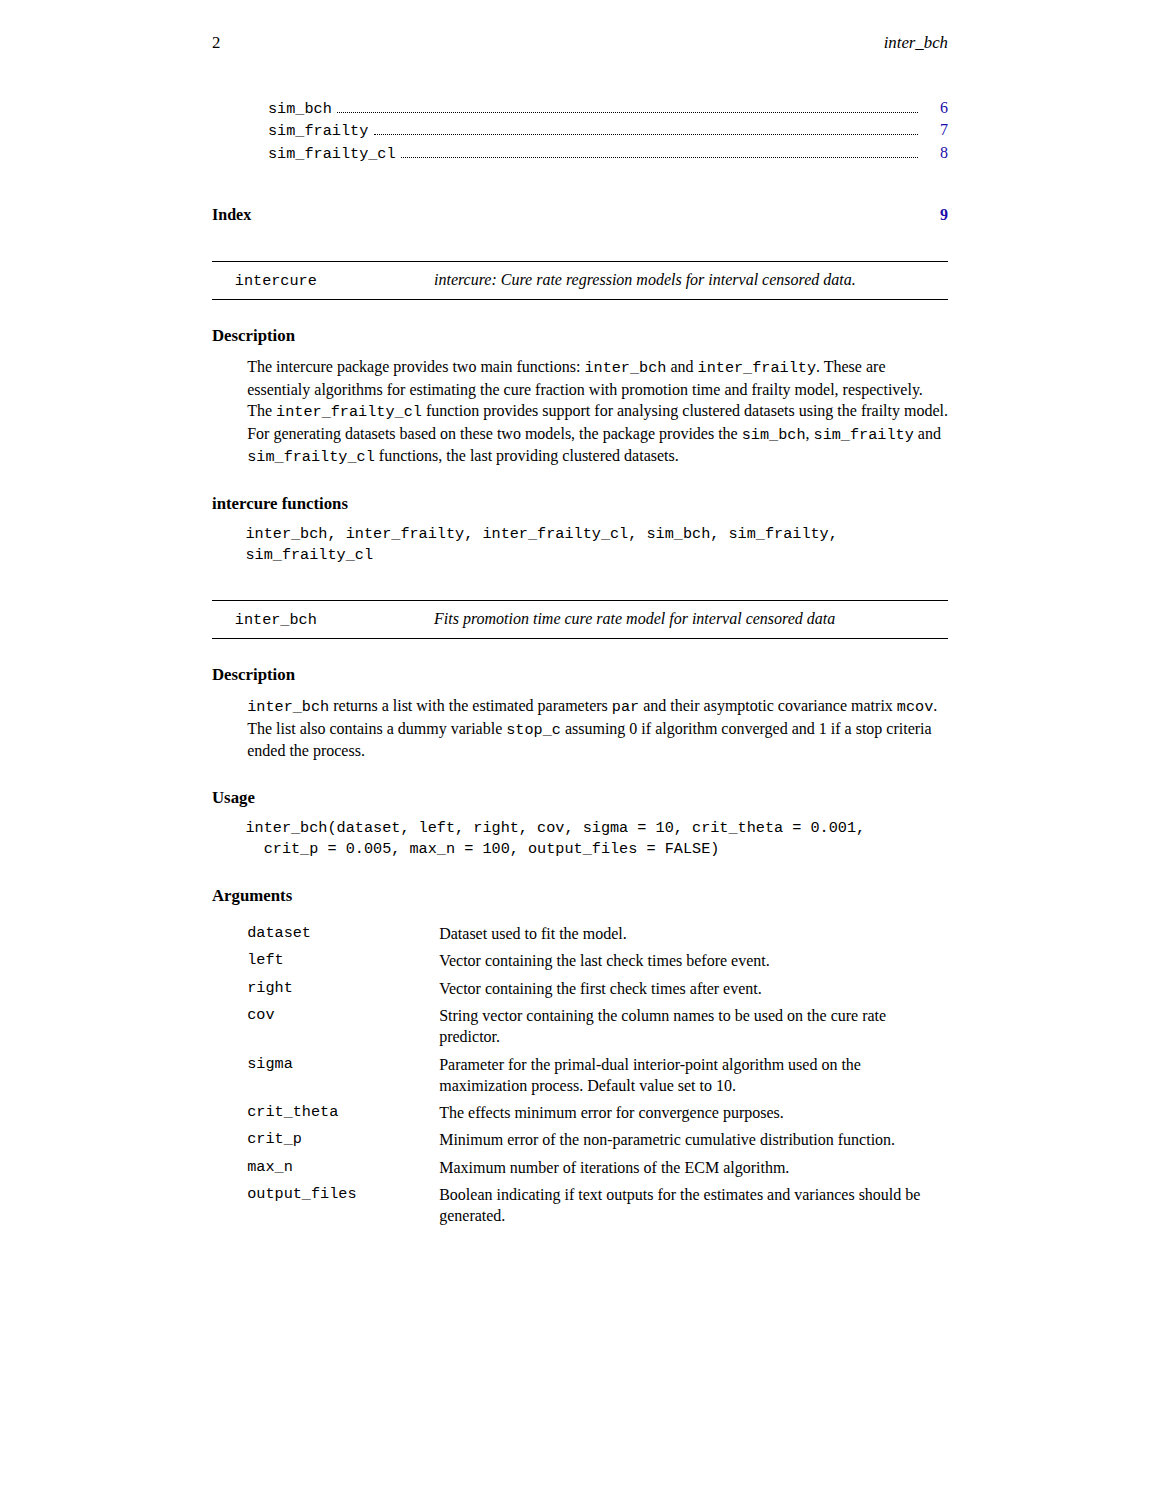2 inter_bch
sim_bch 6
sim_frailty 7
sim_frailty_cl 8
Index 9
intercure intercure: Cure rate regression models for interval censored data.
Description
The intercure package provides two main functions: inter_bch and inter_frailty. These are essentialy algorithms for estimating the cure fraction with promotion time and frailty model, respectively. The inter_frailty_cl function provides support for analysing clustered datasets using the frailty model. For generating datasets based on these two models, the package provides the sim_bch, sim_frailty and sim_frailty_cl functions, the last providing clustered datasets.
intercure functions
inter_bch, inter_frailty, inter_frailty_cl, sim_bch, sim_frailty, sim_frailty_cl
inter_bch Fits promotion time cure rate model for interval censored data
Description
inter_bch returns a list with the estimated parameters par and their asymptotic covariance matrix mcov. The list also contains a dummy variable stop_c assuming 0 if algorithm converged and 1 if a stop criteria ended the process.
Usage
inter_bch(dataset, left, right, cov, sigma = 10, crit_theta = 0.001, crit_p = 0.005, max_n = 100, output_files = FALSE)
Arguments
dataset
Dataset used to fit the model.
left
Vector containing the last check times before event.
right
Vector containing the first check times after event.
cov
String vector containing the column names to be used on the cure rate predictor.
sigma
Parameter for the primal-dual interior-point algorithm used on the maximization process. Default value set to 10.
crit_theta
The effects minimum error for convergence purposes.
crit_p
Minimum error of the non-parametric cumulative distribution function.
max_n
Maximum number of iterations of the ECM algorithm.
output_files
Boolean indicating if text outputs for the estimates and variances should be generated.